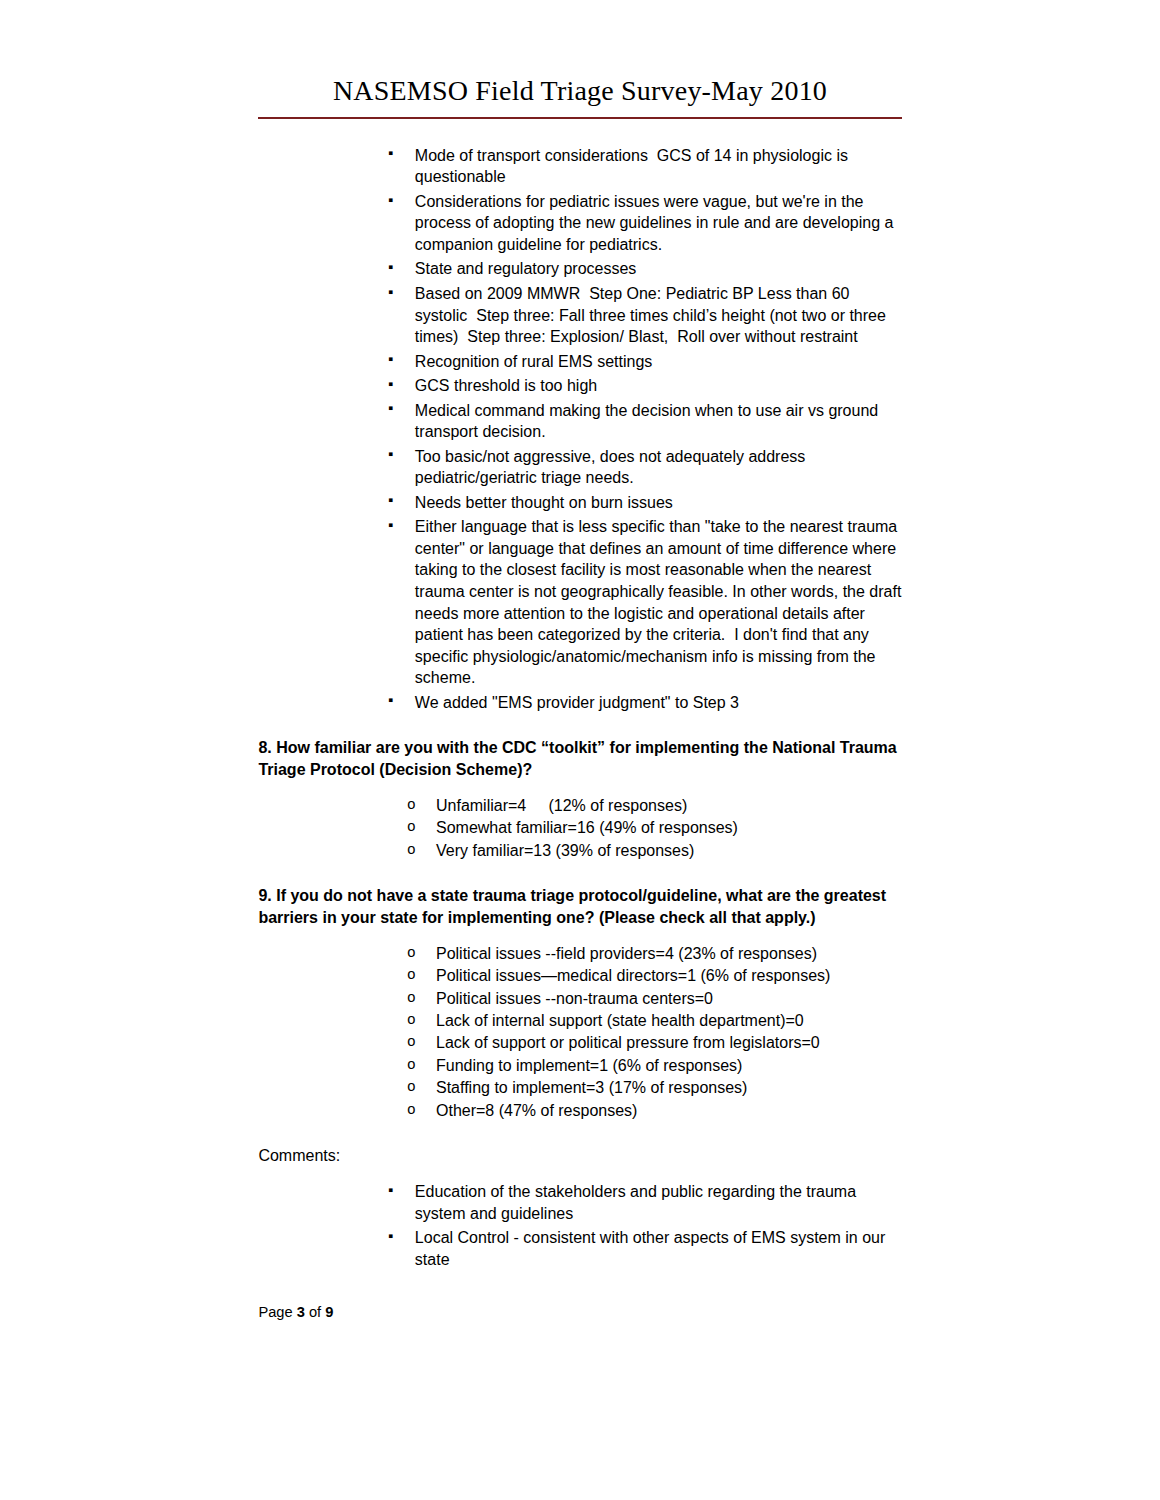NASEMSO Field Triage Survey-May 2010
Mode of transport considerations GCS of 14 in physiologic is questionable
Considerations for pediatric issues were vague, but we're in the process of adopting the new guidelines in rule and are developing a companion guideline for pediatrics.
State and regulatory processes
Based on 2009 MMWR Step One: Pediatric BP Less than 60 systolic Step three: Fall three times child’s height (not two or three times) Step three: Explosion/ Blast, Roll over without restraint
Recognition of rural EMS settings
GCS threshold is too high
Medical command making the decision when to use air vs ground transport decision.
Too basic/not aggressive, does not adequately address pediatric/geriatric triage needs.
Needs better thought on burn issues
Either language that is less specific than "take to the nearest trauma center" or language that defines an amount of time difference where taking to the closest facility is most reasonable when the nearest trauma center is not geographically feasible. In other words, the draft needs more attention to the logistic and operational details after patient has been categorized by the criteria. I don't find that any specific physiologic/anatomic/mechanism info is missing from the scheme.
We added "EMS provider judgment" to Step 3
8. How familiar are you with the CDC “toolkit” for implementing the National Trauma Triage Protocol (Decision Scheme)?
Unfamiliar=4 (12% of responses)
Somewhat familiar=16 (49% of responses)
Very familiar=13 (39% of responses)
9. If you do not have a state trauma triage protocol/guideline, what are the greatest barriers in your state for implementing one? (Please check all that apply.)
Political issues --field providers=4 (23% of responses)
Political issues—medical directors=1 (6% of responses)
Political issues --non-trauma centers=0
Lack of internal support (state health department)=0
Lack of support or political pressure from legislators=0
Funding to implement=1 (6% of responses)
Staffing to implement=3 (17% of responses)
Other=8 (47% of responses)
Comments:
Education of the stakeholders and public regarding the trauma system and guidelines
Local Control - consistent with other aspects of EMS system in our state
Page 3 of 9